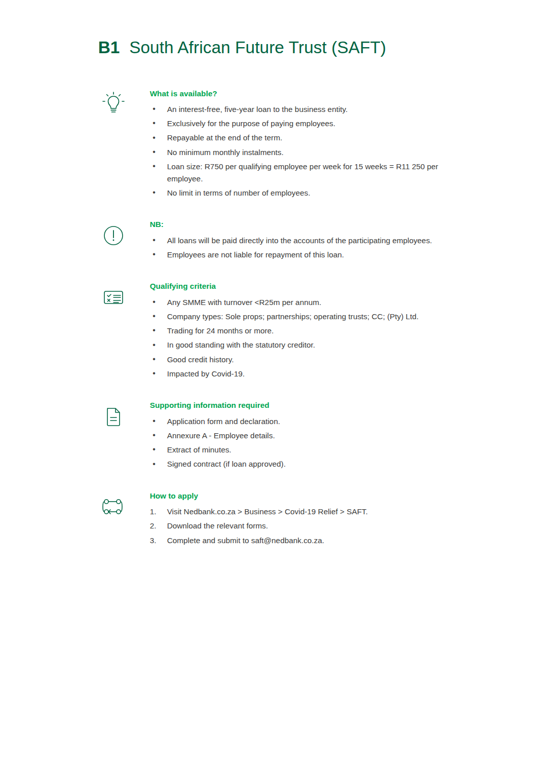B1 South African Future Trust (SAFT)
What is available?
An interest-free, five-year loan to the business entity.
Exclusively for the purpose of paying employees.
Repayable at the end of the term.
No minimum monthly instalments.
Loan size: R750 per qualifying employee per week for 15 weeks = R11 250 per employee.
No limit in terms of number of employees.
NB:
All loans will be paid directly into the accounts of the participating employees.
Employees are not liable for repayment of this loan.
Qualifying criteria
Any SMME with turnover <R25m per annum.
Company types: Sole props; partnerships; operating trusts; CC; (Pty) Ltd.
Trading for 24 months or more.
In good standing with the statutory creditor.
Good credit history.
Impacted by Covid-19.
Supporting information required
Application form and declaration.
Annexure A - Employee details.
Extract of minutes.
Signed contract (if loan approved).
How to apply
Visit Nedbank.co.za > Business > Covid-19 Relief > SAFT.
Download the relevant forms.
Complete and submit to saft@nedbank.co.za.